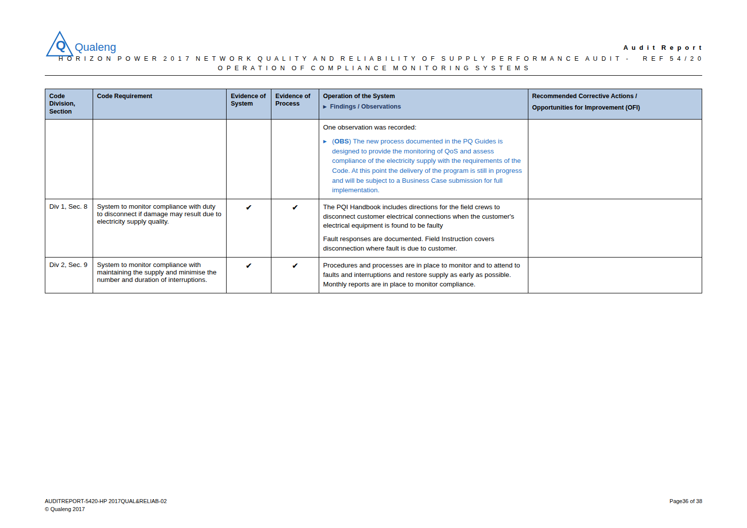Q Qualeng
A u d i t R e p o r t
R E F 5 4 / 2 0 H O R I Z O N P O W E R 2 0 1 7 N E T W O R K Q U A L I T Y A N D R E L I A B I L I T Y O F S U P P L Y P E R F O R M A N C E A U D I T -
O P E R A T I O N O F C O M P L I A N C E M O N I T O R I N G S Y S T E M S
| Code Division, Section | Code Requirement | Evidence of System | Evidence of Process | Operation of the System ▸ Findings / Observations | Recommended Corrective Actions / Opportunities for Improvement (OFI) |
| --- | --- | --- | --- | --- | --- |
| | | | | One observation was recorded: ▸ ( OBS ) The new process documented in the PQ Guides is designed to provide the monitoring of QoS and assess compliance of the electricity supply with the requirements of the Code. At this point the delivery of the program is still in progress and will be subject to a Business Case submission for full implementation. | |
| Div 1, Sec. 8 | System to monitor compliance with duty to disconnect if damage may result due to electricity supply quality. | ✔ | ✔ | The PQI Handbook includes directions for the field crews to disconnect customer electrical connections when the customer's electrical equipment is found to be faulty Fault responses are documented. Field Instruction covers disconnection where fault is due to customer. | |
| Div 2, Sec. 9 | System to monitor compliance with maintaining the supply and minimise the number and duration of interruptions. | ✔ | ✔ | Procedures and processes are in place to monitor and to attend to faults and interruptions and restore supply as early as possible. Monthly reports are in place to monitor compliance. | |
AUDITREPORT-5420-HP 2017QUAL&RELIAB-02
© Qualeng 2017
Page36 of 38